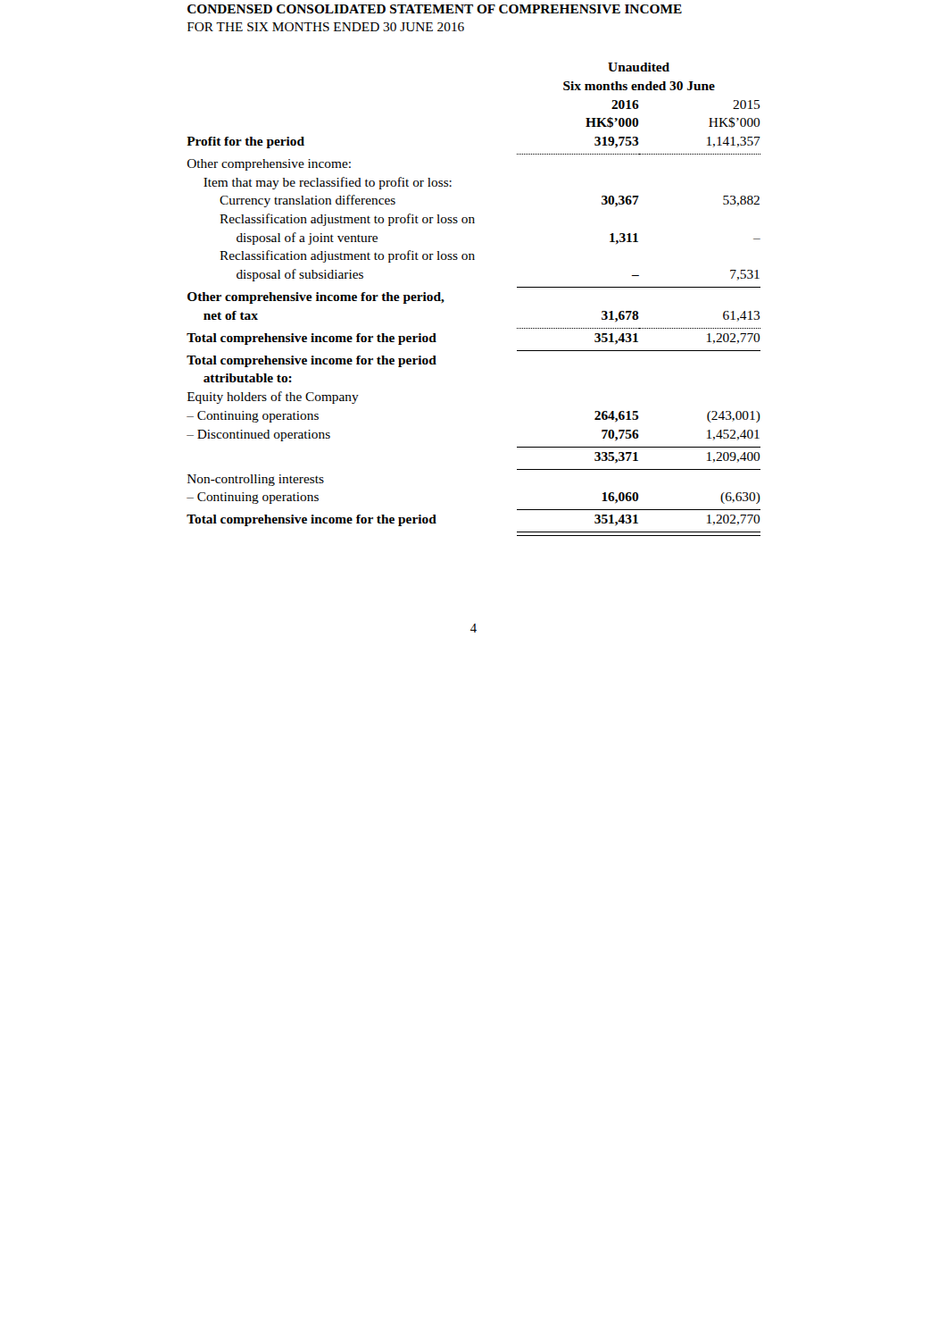Condensed Consolidated Statement of Comprehensive Income
For the six months ended 30 June 2016
| | Unaudited |
| | Six months ended 30 June |
| | 2016 | 2015 |
| | HK$’000 | HK$’000 |
| Profit for the period | 319,753 | 1,141,357 |
| Other comprehensive income: | | |
| Item that may be reclassified to profit or loss: | | |
| Currency translation differences | 30,367 | 53,882 |
| Reclassification adjustment to profit or loss on | | |
| disposal of a joint venture | 1,311 | – |
| Reclassification adjustment to profit or loss on | | |
| disposal of subsidiaries | – | 7,531 |
| Other comprehensive income for the period, | | |
| net of tax | 31,678 | 61,413 |
| Total comprehensive income for the period | 351,431 | 1,202,770 |
| Total comprehensive income for the period | | |
| attributable to: | | |
| Equity holders of the Company | | |
| – Continuing operations | 264,615 | (243,001) |
| – Discontinued operations | 70,756 | 1,452,401 |
| | 335,371 | 1,209,400 |
| Non-controlling interests | | |
| – Continuing operations | 16,060 | (6,630) |
| Total comprehensive income for the period | 351,431 | 1,202,770 |
4